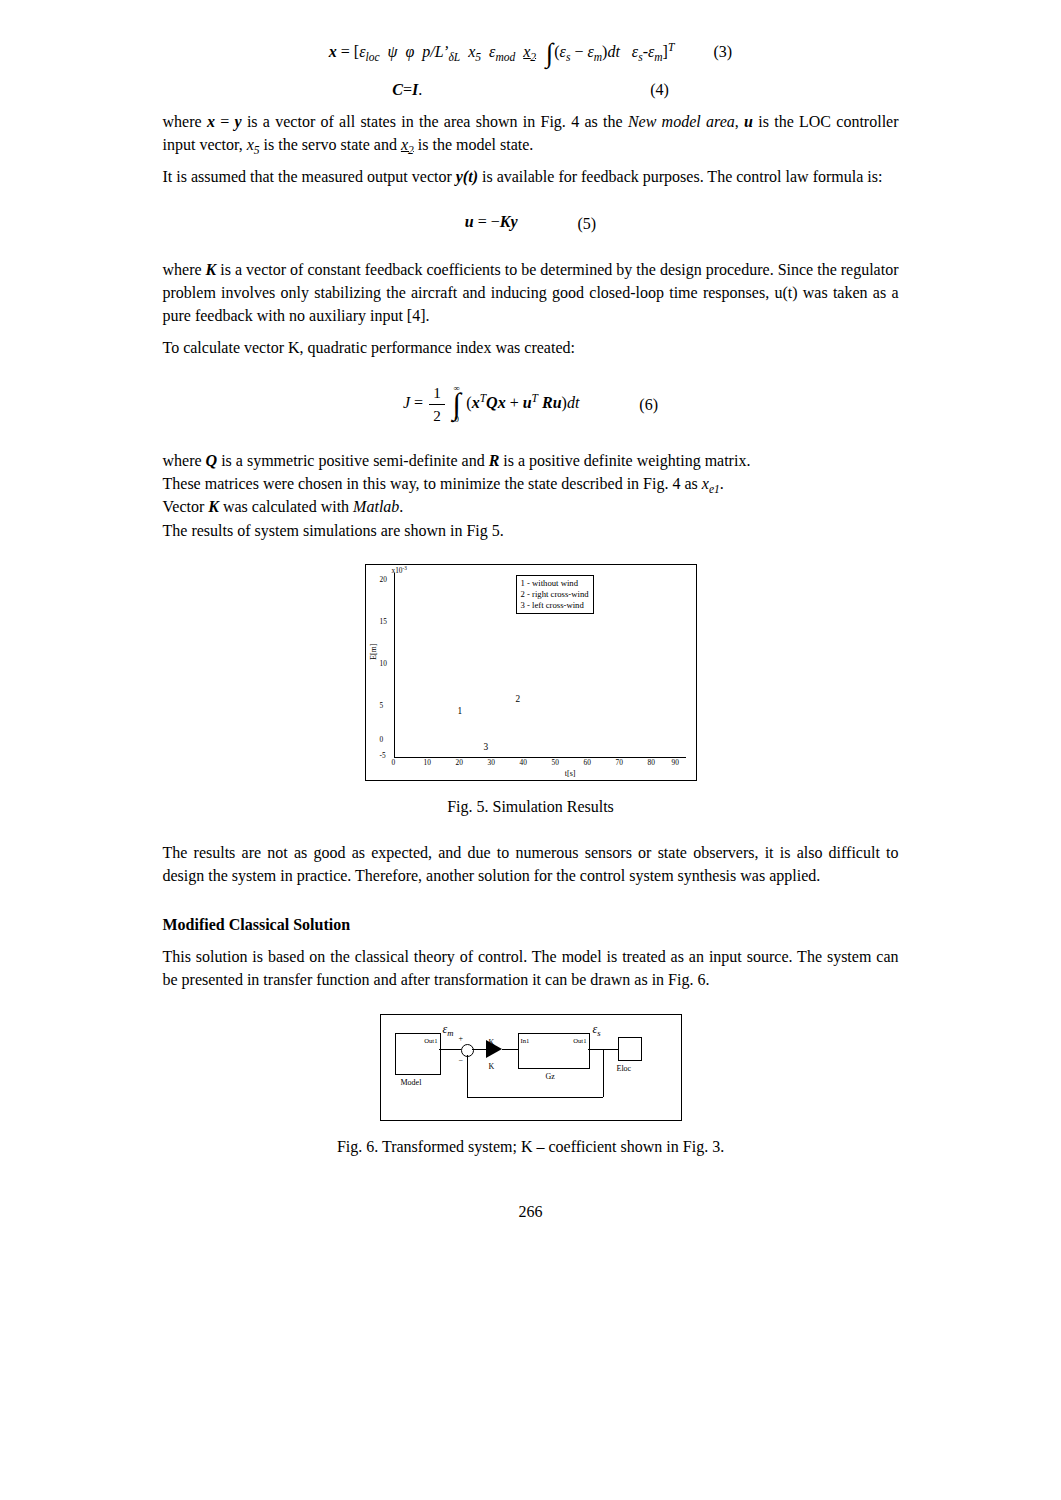x = [εloc ψ φ p/L’δL x5 εmod x2 ∫(εs − εm)dt εs-εm]T (3)
C=I. (4)
where x = y is a vector of all states in the area shown in Fig. 4 as the New model area, u is the LOC controller input vector, x5 is the servo state and x2 is the model state.
It is assumed that the measured output vector y(t) is available for feedback purposes. The control law formula is:
u = −Ky (5)
where K is a vector of constant feedback coefficients to be determined by the design procedure. Since the regulator problem involves only stabilizing the aircraft and inducing good closed-loop time responses, u(t) was taken as a pure feedback with no auxiliary input [4].
To calculate vector K, quadratic performance index was created:
J = 12 ∞∫0 (xTQx + uT Ru)dt (6)
where Q is a symmetric positive semi-definite and R is a positive definite weighting matrix.
These matrices were chosen in this way, to minimize the state described in Fig. 4 as xe1.
Vector K was calculated with Matlab.
The results of system simulations are shown in Fig 5.
x10-3
E[m]
t[s]
1 - without wind
2 - right cross-wind
3 - left cross-wind
20
15
10
5
0
-5
0
10
20
30
40
50
60
70
80
90
2
1
3
Fig. 5. Simulation Results
The results are not as good as expected, and due to numerous sensors or state observers, it is also difficult to design the system in practice. Therefore, another solution for the control system synthesis was applied.
Modified Classical Solution
This solution is based on the classical theory of control. The model is treated as an input source. The system can be presented in transfer function and after transformation it can be drawn as in Fig. 6.
Out1
Model
εm
+
−
K
K
In1
Out1
Gz
εs
Eloc
Fig. 6. Transformed system; K – coefficient shown in Fig. 3.
266